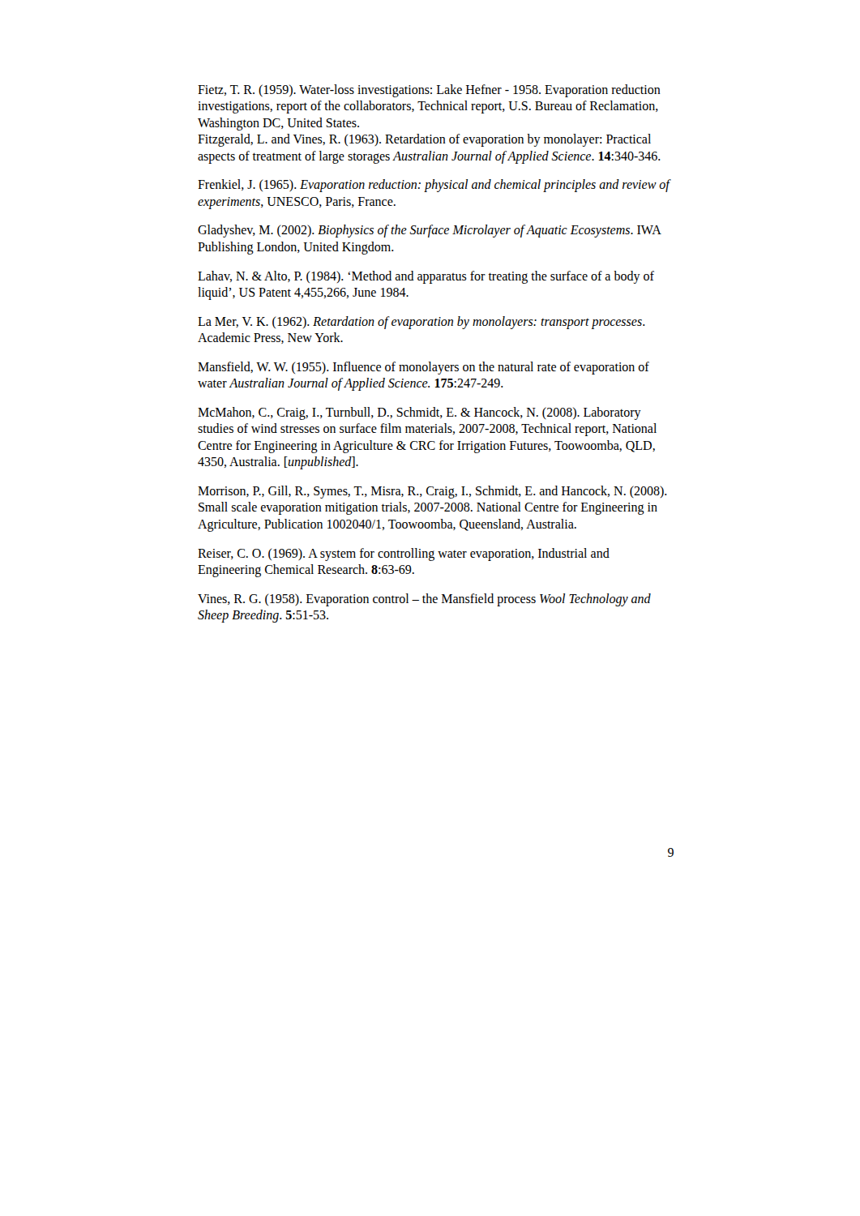Fietz, T. R. (1959). Water-loss investigations: Lake Hefner - 1958. Evaporation reduction investigations, report of the collaborators, Technical report, U.S. Bureau of Reclamation, Washington DC, United States.
Fitzgerald, L. and Vines, R. (1963). Retardation of evaporation by monolayer: Practical aspects of treatment of large storages Australian Journal of Applied Science. 14:340-346.
Frenkiel, J. (1965). Evaporation reduction: physical and chemical principles and review of experiments, UNESCO, Paris, France.
Gladyshev, M. (2002). Biophysics of the Surface Microlayer of Aquatic Ecosystems. IWA Publishing London, United Kingdom.
Lahav, N. & Alto, P. (1984). ‘Method and apparatus for treating the surface of a body of liquid’, US Patent 4,455,266, June 1984.
La Mer, V. K. (1962). Retardation of evaporation by monolayers: transport processes. Academic Press, New York.
Mansfield, W. W. (1955). Influence of monolayers on the natural rate of evaporation of water Australian Journal of Applied Science. 175:247-249.
McMahon, C., Craig, I., Turnbull, D., Schmidt, E. & Hancock, N. (2008). Laboratory studies of wind stresses on surface film materials, 2007-2008, Technical report, National Centre for Engineering in Agriculture & CRC for Irrigation Futures, Toowoomba, QLD, 4350, Australia. [unpublished].
Morrison, P., Gill, R., Symes, T., Misra, R., Craig, I., Schmidt, E. and Hancock, N. (2008). Small scale evaporation mitigation trials, 2007-2008. National Centre for Engineering in Agriculture, Publication 1002040/1, Toowoomba, Queensland, Australia.
Reiser, C. O. (1969). A system for controlling water evaporation, Industrial and Engineering Chemical Research. 8:63-69.
Vines, R. G. (1958). Evaporation control – the Mansfield process Wool Technology and Sheep Breeding. 5:51-53.
9